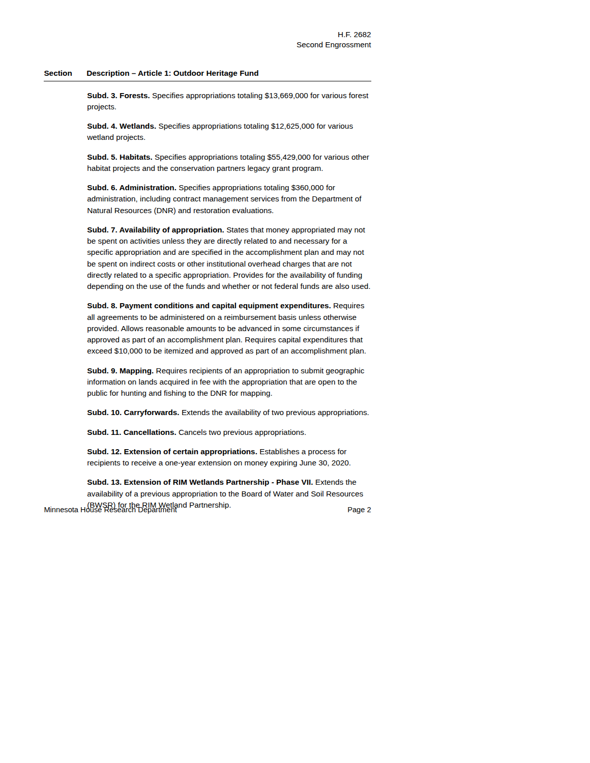H.F. 2682 Second Engrossment
| Section | Description – Article 1: Outdoor Heritage Fund |
| --- | --- |
| | Subd. 3. Forests. Specifies appropriations totaling $13,669,000 for various forest projects. Subd. 4. Wetlands. Specifies appropriations totaling $12,625,000 for various wetland projects. Subd. 5. Habitats. Specifies appropriations totaling $55,429,000 for various other habitat projects and the conservation partners legacy grant program. Subd. 6. Administration. Specifies appropriations totaling $360,000 for administration, including contract management services from the Department of Natural Resources (DNR) and restoration evaluations. Subd. 7. Availability of appropriation. States that money appropriated may not be spent on activities unless they are directly related to and necessary for a specific appropriation and are specified in the accomplishment plan and may not be spent on indirect costs or other institutional overhead charges that are not directly related to a specific appropriation. Provides for the availability of funding depending on the use of the funds and whether or not federal funds are also used. Subd. 8. Payment conditions and capital equipment expenditures. Requires all agreements to be administered on a reimbursement basis unless otherwise provided. Allows reasonable amounts to be advanced in some circumstances if approved as part of an accomplishment plan. Requires capital expenditures that exceed $10,000 to be itemized and approved as part of an accomplishment plan. Subd. 9. Mapping. Requires recipients of an appropriation to submit geographic information on lands acquired in fee with the appropriation that are open to the public for hunting and fishing to the DNR for mapping. Subd. 10. Carryforwards. Extends the availability of two previous appropriations. Subd. 11. Cancellations. Cancels two previous appropriations. Subd. 12. Extension of certain appropriations. Establishes a process for recipients to receive a one-year extension on money expiring June 30, 2020. Subd. 13. Extension of RIM Wetlands Partnership - Phase VII. Extends the availability of a previous appropriation to the Board of Water and Soil Resources (BWSR) for the RIM Wetland Partnership. |
Minnesota House Research Department Page 2